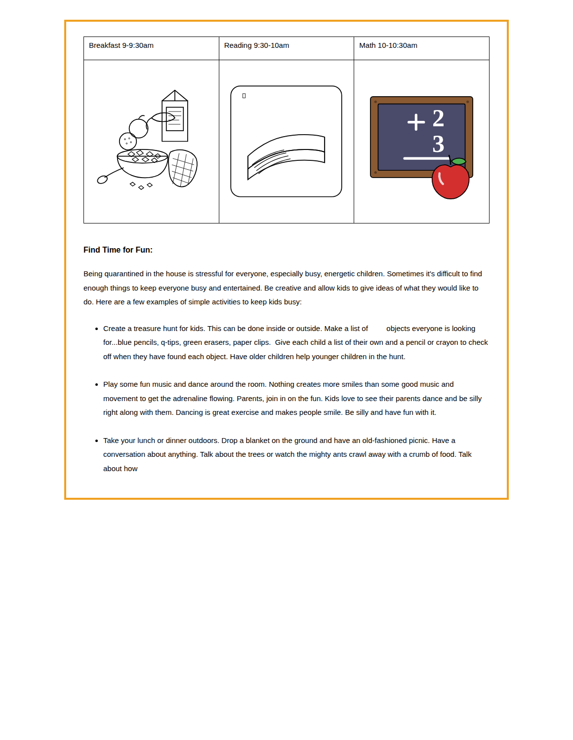| Breakfast 9-9:30am | Reading 9:30-10am | Math 10-10:30am |
| | | 2 3 |
Find Time for Fun:
Being quarantined in the house is stressful for everyone, especially busy, energetic children. Sometimes it's difficult to find enough things to keep everyone busy and entertained. Be creative and allow kids to give ideas of what they would like to do. Here are a few examples of simple activities to keep kids busy:
Create a treasure hunt for kids. This can be done inside or outside. Make a list of objects everyone is looking for...blue pencils, q-tips, green erasers, paper clips. Give each child a list of their own and a pencil or crayon to check off when they have found each object. Have older children help younger children in the hunt.
Play some fun music and dance around the room. Nothing creates more smiles than some good music and movement to get the adrenaline flowing. Parents, join in on the fun. Kids love to see their parents dance and be silly right along with them. Dancing is great exercise and makes people smile. Be silly and have fun with it.
Take your lunch or dinner outdoors. Drop a blanket on the ground and have an old-fashioned picnic. Have a conversation about anything. Talk about the trees or watch the mighty ants crawl away with a crumb of food. Talk about how